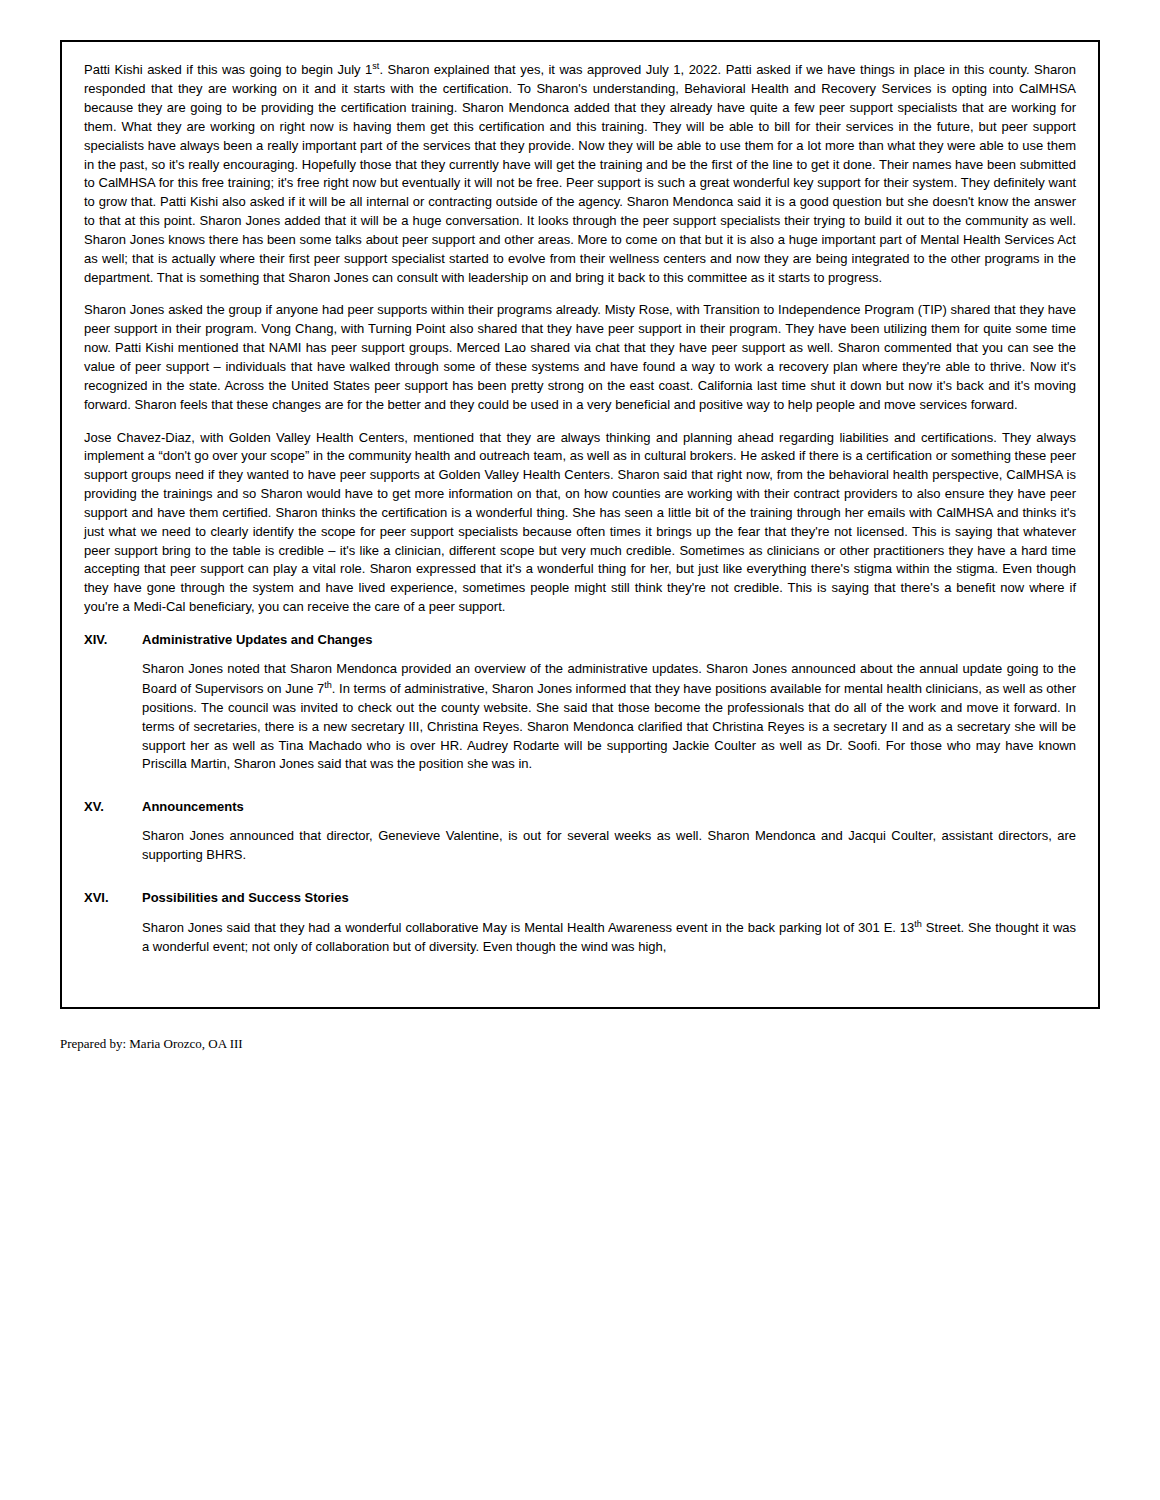Patti Kishi asked if this was going to begin July 1st. Sharon explained that yes, it was approved July 1, 2022. Patti asked if we have things in place in this county. Sharon responded that they are working on it and it starts with the certification. To Sharon's understanding, Behavioral Health and Recovery Services is opting into CalMHSA because they are going to be providing the certification training. Sharon Mendonca added that they already have quite a few peer support specialists that are working for them. What they are working on right now is having them get this certification and this training. They will be able to bill for their services in the future, but peer support specialists have always been a really important part of the services that they provide. Now they will be able to use them for a lot more than what they were able to use them in the past, so it's really encouraging. Hopefully those that they currently have will get the training and be the first of the line to get it done. Their names have been submitted to CalMHSA for this free training; it's free right now but eventually it will not be free. Peer support is such a great wonderful key support for their system. They definitely want to grow that. Patti Kishi also asked if it will be all internal or contracting outside of the agency. Sharon Mendonca said it is a good question but she doesn't know the answer to that at this point. Sharon Jones added that it will be a huge conversation. It looks through the peer support specialists their trying to build it out to the community as well. Sharon Jones knows there has been some talks about peer support and other areas. More to come on that but it is also a huge important part of Mental Health Services Act as well; that is actually where their first peer support specialist started to evolve from their wellness centers and now they are being integrated to the other programs in the department. That is something that Sharon Jones can consult with leadership on and bring it back to this committee as it starts to progress.
Sharon Jones asked the group if anyone had peer supports within their programs already. Misty Rose, with Transition to Independence Program (TIP) shared that they have peer support in their program. Vong Chang, with Turning Point also shared that they have peer support in their program. They have been utilizing them for quite some time now. Patti Kishi mentioned that NAMI has peer support groups. Merced Lao shared via chat that they have peer support as well. Sharon commented that you can see the value of peer support – individuals that have walked through some of these systems and have found a way to work a recovery plan where they're able to thrive. Now it's recognized in the state. Across the United States peer support has been pretty strong on the east coast. California last time shut it down but now it's back and it's moving forward. Sharon feels that these changes are for the better and they could be used in a very beneficial and positive way to help people and move services forward.
Jose Chavez-Diaz, with Golden Valley Health Centers, mentioned that they are always thinking and planning ahead regarding liabilities and certifications. They always implement a “don't go over your scope” in the community health and outreach team, as well as in cultural brokers. He asked if there is a certification or something these peer support groups need if they wanted to have peer supports at Golden Valley Health Centers. Sharon said that right now, from the behavioral health perspective, CalMHSA is providing the trainings and so Sharon would have to get more information on that, on how counties are working with their contract providers to also ensure they have peer support and have them certified. Sharon thinks the certification is a wonderful thing. She has seen a little bit of the training through her emails with CalMHSA and thinks it's just what we need to clearly identify the scope for peer support specialists because often times it brings up the fear that they're not licensed. This is saying that whatever peer support bring to the table is credible – it's like a clinician, different scope but very much credible. Sometimes as clinicians or other practitioners they have a hard time accepting that peer support can play a vital role. Sharon expressed that it's a wonderful thing for her, but just like everything there's stigma within the stigma. Even though they have gone through the system and have lived experience, sometimes people might still think they're not credible. This is saying that there's a benefit now where if you're a Medi-Cal beneficiary, you can receive the care of a peer support.
XIV.
Administrative Updates and Changes
Sharon Jones noted that Sharon Mendonca provided an overview of the administrative updates. Sharon Jones announced about the annual update going to the Board of Supervisors on June 7th. In terms of administrative, Sharon Jones informed that they have positions available for mental health clinicians, as well as other positions. The council was invited to check out the county website. She said that those become the professionals that do all of the work and move it forward. In terms of secretaries, there is a new secretary III, Christina Reyes. Sharon Mendonca clarified that Christina Reyes is a secretary II and as a secretary she will be support her as well as Tina Machado who is over HR. Audrey Rodarte will be supporting Jackie Coulter as well as Dr. Soofi. For those who may have known Priscilla Martin, Sharon Jones said that was the position she was in.
XV.
Announcements
Sharon Jones announced that director, Genevieve Valentine, is out for several weeks as well. Sharon Mendonca and Jacqui Coulter, assistant directors, are supporting BHRS.
XVI.
Possibilities and Success Stories
Sharon Jones said that they had a wonderful collaborative May is Mental Health Awareness event in the back parking lot of 301 E. 13th Street. She thought it was a wonderful event; not only of collaboration but of diversity. Even though the wind was high,
Prepared by: Maria Orozco, OA III